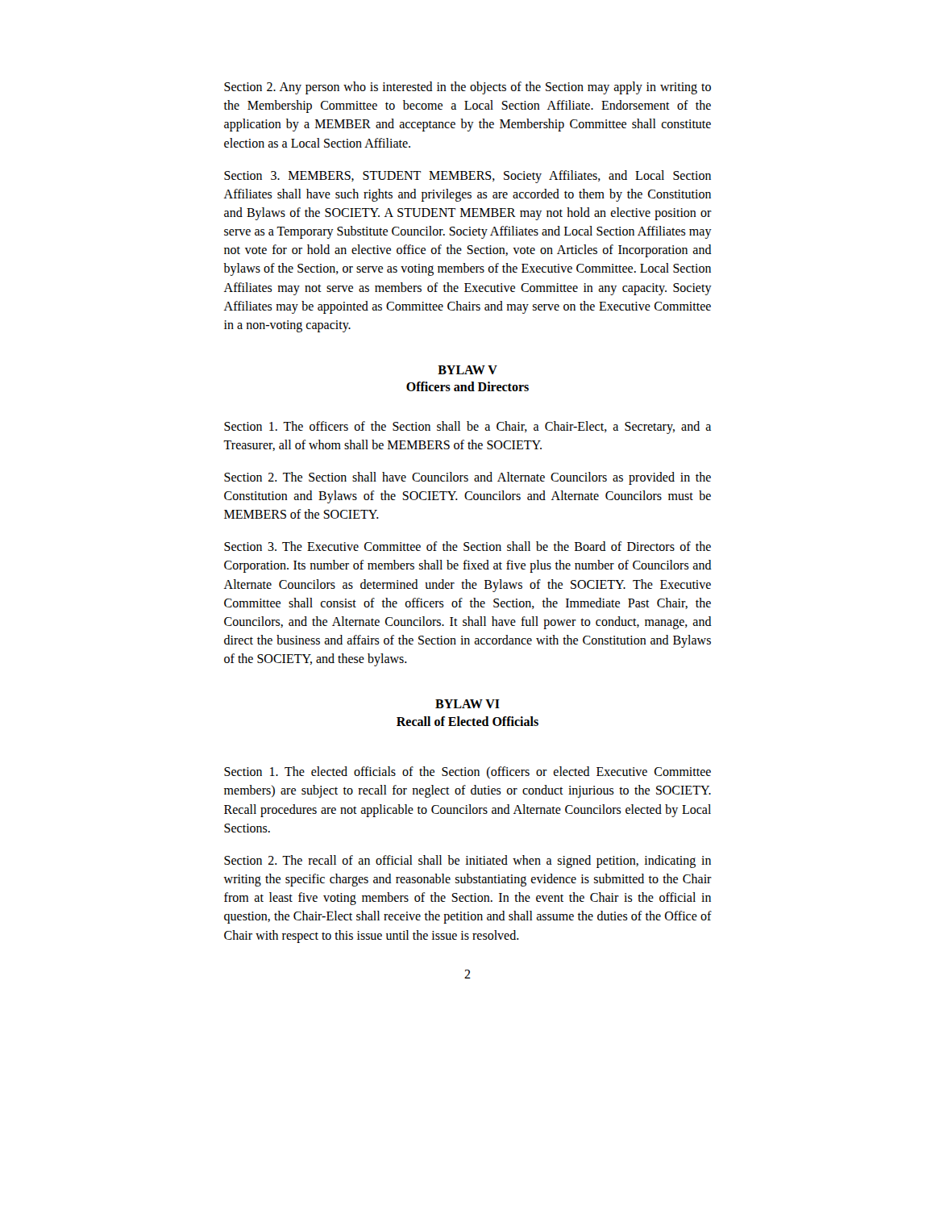Section 2. Any person who is interested in the objects of the Section may apply in writing to the Membership Committee to become a Local Section Affiliate. Endorsement of the application by a MEMBER and acceptance by the Membership Committee shall constitute election as a Local Section Affiliate.
Section 3. MEMBERS, STUDENT MEMBERS, Society Affiliates, and Local Section Affiliates shall have such rights and privileges as are accorded to them by the Constitution and Bylaws of the SOCIETY. A STUDENT MEMBER may not hold an elective position or serve as a Temporary Substitute Councilor. Society Affiliates and Local Section Affiliates may not vote for or hold an elective office of the Section, vote on Articles of Incorporation and bylaws of the Section, or serve as voting members of the Executive Committee. Local Section Affiliates may not serve as members of the Executive Committee in any capacity. Society Affiliates may be appointed as Committee Chairs and may serve on the Executive Committee in a non-voting capacity.
BYLAW V Officers and Directors
Section 1. The officers of the Section shall be a Chair, a Chair-Elect, a Secretary, and a Treasurer, all of whom shall be MEMBERS of the SOCIETY.
Section 2. The Section shall have Councilors and Alternate Councilors as provided in the Constitution and Bylaws of the SOCIETY. Councilors and Alternate Councilors must be MEMBERS of the SOCIETY.
Section 3. The Executive Committee of the Section shall be the Board of Directors of the Corporation. Its number of members shall be fixed at five plus the number of Councilors and Alternate Councilors as determined under the Bylaws of the SOCIETY. The Executive Committee shall consist of the officers of the Section, the Immediate Past Chair, the Councilors, and the Alternate Councilors. It shall have full power to conduct, manage, and direct the business and affairs of the Section in accordance with the Constitution and Bylaws of the SOCIETY, and these bylaws.
BYLAW VI Recall of Elected Officials
Section 1. The elected officials of the Section (officers or elected Executive Committee members) are subject to recall for neglect of duties or conduct injurious to the SOCIETY. Recall procedures are not applicable to Councilors and Alternate Councilors elected by Local Sections.
Section 2. The recall of an official shall be initiated when a signed petition, indicating in writing the specific charges and reasonable substantiating evidence is submitted to the Chair from at least five voting members of the Section. In the event the Chair is the official in question, the Chair-Elect shall receive the petition and shall assume the duties of the Office of Chair with respect to this issue until the issue is resolved.
2